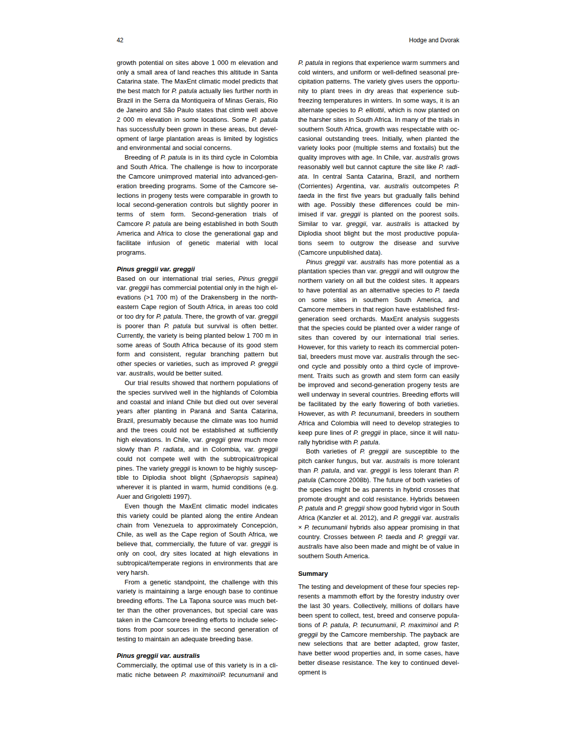42 Hodge and Dvorak
growth potential on sites above 1 000 m elevation and only a small area of land reaches this altitude in Santa Catarina state. The MaxEnt climatic model predicts that the best match for P. patula actually lies further north in Brazil in the Serra da Montiqueira of Minas Gerais, Rio de Janeiro and São Paulo states that climb well above 2 000 m elevation in some locations. Some P. patula has successfully been grown in these areas, but development of large plantation areas is limited by logistics and environmental and social concerns.
Breeding of P. patula is in its third cycle in Colombia and South Africa. The challenge is how to incorporate the Camcore unimproved material into advanced-generation breeding programs. Some of the Camcore selections in progeny tests were comparable in growth to local second-generation controls but slightly poorer in terms of stem form. Second-generation trials of Camcore P. patula are being established in both South America and Africa to close the generational gap and facilitate infusion of genetic material with local programs.
Pinus greggii var. greggii
Based on our international trial series, Pinus greggii var. greggii has commercial potential only in the high elevations (>1 700 m) of the Drakensberg in the north-eastern Cape region of South Africa, in areas too cold or too dry for P. patula. There, the growth of var. greggii is poorer than P. patula but survival is often better. Currently, the variety is being planted below 1 700 m in some areas of South Africa because of its good stem form and consistent, regular branching pattern but other species or varieties, such as improved P. greggii var. australis, would be better suited.
Our trial results showed that northern populations of the species survived well in the highlands of Colombia and coastal and inland Chile but died out over several years after planting in Paraná and Santa Catarina, Brazil, presumably because the climate was too humid and the trees could not be established at sufficiently high elevations. In Chile, var. greggii grew much more slowly than P. radiata, and in Colombia, var. greggii could not compete well with the subtropical/tropical pines. The variety greggii is known to be highly susceptible to Diplodia shoot blight (Sphaeropsis sapinea) wherever it is planted in warm, humid conditions (e.g. Auer and Grigoletti 1997).
Even though the MaxEnt climatic model indicates this variety could be planted along the entire Andean chain from Venezuela to approximately Concepción, Chile, as well as the Cape region of South Africa, we believe that, commercially, the future of var. greggii is only on cool, dry sites located at high elevations in subtropical/temperate regions in environments that are very harsh.
From a genetic standpoint, the challenge with this variety is maintaining a large enough base to continue breeding efforts. The La Tapona source was much better than the other provenances, but special care was taken in the Camcore breeding efforts to include selections from poor sources in the second generation of testing to maintain an adequate breeding base.
Pinus greggii var. australis
Commercially, the optimal use of this variety is in a climatic niche between P. maximinoi/P. tecunumanii and P. patula in regions that experience warm summers and cold winters, and uniform or well-defined seasonal precipitation patterns. The variety gives users the opportunity to plant trees in dry areas that experience subfreezing temperatures in winters. In some ways, it is an alternate species to P. elliottii, which is now planted on the harsher sites in South Africa. In many of the trials in southern South Africa, growth was respectable with occasional outstanding trees. Initially, when planted the variety looks poor (multiple stems and foxtails) but the quality improves with age. In Chile, var. australis grows reasonably well but cannot capture the site like P. radiata. In central Santa Catarina, Brazil, and northern (Corrientes) Argentina, var. australis outcompetes P. taeda in the first five years but gradually falls behind with age. Possibly these differences could be minimised if var. greggii is planted on the poorest soils. Similar to var. greggii, var. australis is attacked by Diplodia shoot blight but the most productive populations seem to outgrow the disease and survive (Camcore unpublished data).
Pinus greggii var. australis has more potential as a plantation species than var. greggii and will outgrow the northern variety on all but the coldest sites. It appears to have potential as an alternative species to P. taeda on some sites in southern South America, and Camcore members in that region have established first-generation seed orchards. MaxEnt analysis suggests that the species could be planted over a wider range of sites than covered by our international trial series. However, for this variety to reach its commercial potential, breeders must move var. australis through the second cycle and possibly onto a third cycle of improvement. Traits such as growth and stem form can easily be improved and second-generation progeny tests are well underway in several countries. Breeding efforts will be facilitated by the early flowering of both varieties. However, as with P. tecunumanii, breeders in southern Africa and Colombia will need to develop strategies to keep pure lines of P. greggii in place, since it will naturally hybridise with P. patula.
Both varieties of P. greggii are susceptible to the pitch canker fungus, but var. australis is more tolerant than P. patula, and var. greggii is less tolerant than P. patula (Camcore 2008b). The future of both varieties of the species might be as parents in hybrid crosses that promote drought and cold resistance. Hybrids between P. patula and P. greggii show good hybrid vigor in South Africa (Kanzler et al. 2012), and P. greggii var. australis × P. tecunumanii hybrids also appear promising in that country. Crosses between P. taeda and P. greggii var. australis have also been made and might be of value in southern South America.
Summary
The testing and development of these four species represents a mammoth effort by the forestry industry over the last 30 years. Collectively, millions of dollars have been spent to collect, test, breed and conserve populations of P. patula, P. tecunumanii, P. maximinoi and P. greggii by the Camcore membership. The payback are new selections that are better adapted, grow faster, have better wood properties and, in some cases, have better disease resistance. The key to continued development is